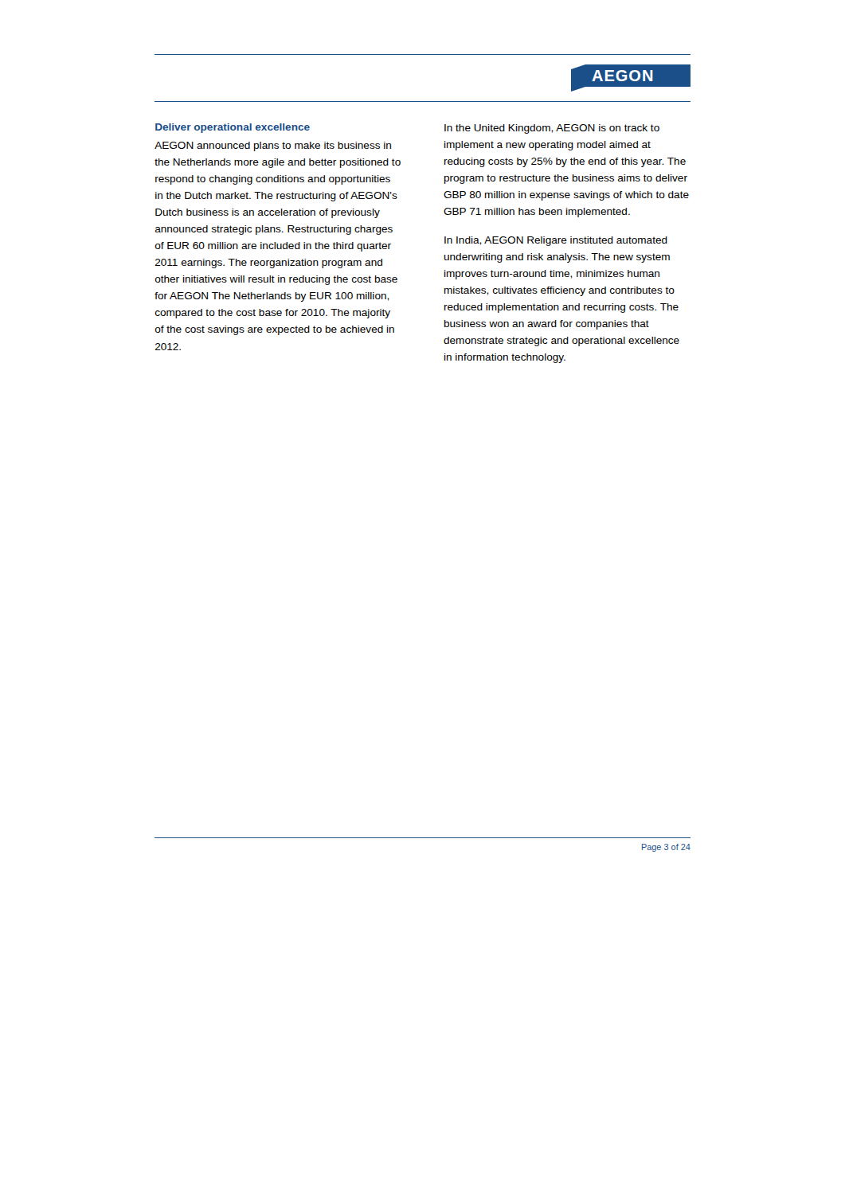AEGON
Deliver operational excellence
AEGON announced plans to make its business in the Netherlands more agile and better positioned to respond to changing conditions and opportunities in the Dutch market. The restructuring of AEGON's Dutch business is an acceleration of previously announced strategic plans. Restructuring charges of EUR 60 million are included in the third quarter 2011 earnings. The reorganization program and other initiatives will result in reducing the cost base for AEGON The Netherlands by EUR 100 million, compared to the cost base for 2010. The majority of the cost savings are expected to be achieved in 2012.
In the United Kingdom, AEGON is on track to implement a new operating model aimed at reducing costs by 25% by the end of this year. The program to restructure the business aims to deliver GBP 80 million in expense savings of which to date GBP 71 million has been implemented.
In India, AEGON Religare instituted automated underwriting and risk analysis. The new system improves turn-around time, minimizes human mistakes, cultivates efficiency and contributes to reduced implementation and recurring costs. The business won an award for companies that demonstrate strategic and operational excellence in information technology.
Page 3 of 24